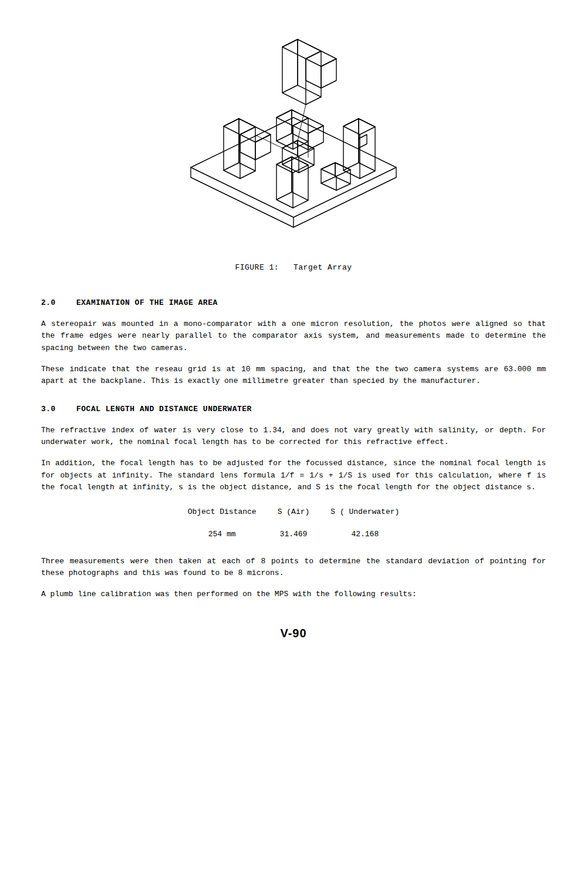FIGURE 1: Target Array
2.0 EXAMINATION OF THE IMAGE AREA
A stereopair was mounted in a mono-comparator with a one micron resolution, the photos were aligned so that the frame edges were nearly parallel to the comparator axis system, and measurements made to determine the spacing between the two cameras.
These indicate that the reseau grid is at 10 mm spacing, and that the the two camera systems are 63.000 mm apart at the backplane. This is exactly one millimetre greater than specied by the manufacturer.
3.0 FOCAL LENGTH AND DISTANCE UNDERWATER
The refractive index of water is very close to 1.34, and does not vary greatly with salinity, or depth. For underwater work, the nominal focal length has to be corrected for this refractive effect.
In addition, the focal length has to be adjusted for the focussed distance, since the nominal focal length is for objects at infinity. The standard lens formula 1/f = 1/s + 1/S is used for this calculation, where f is the focal length at infinity, s is the object distance, and S is the focal length for the object distance s.
| Object Distance | S (Air) | S ( Underwater) |
| 254 mm | 31.469 | 42.168 |
Three measurements were then taken at each of 8 points to determine the standard deviation of pointing for these photographs and this was found to be 8 microns.
A plumb line calibration was then performed on the MPS with the following results:
V-90